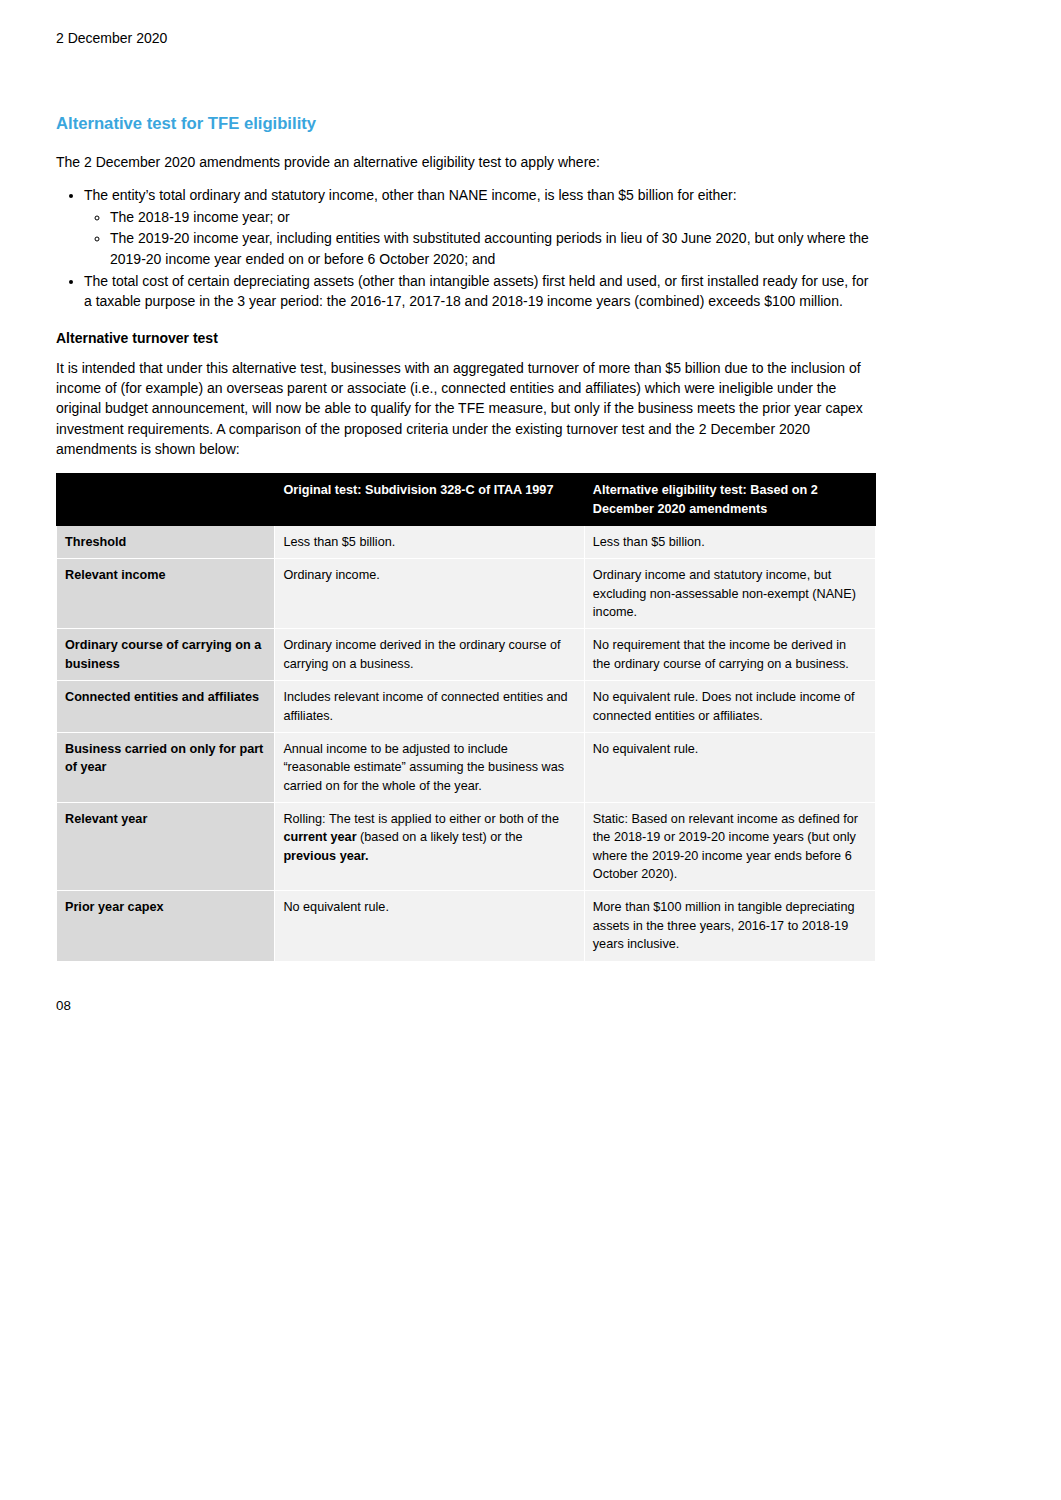2 December 2020
Alternative test for TFE eligibility
The 2 December 2020 amendments provide an alternative eligibility test to apply where:
The entity’s total ordinary and statutory income, other than NANE income, is less than $5 billion for either:
The 2018-19 income year; or
The 2019-20 income year, including entities with substituted accounting periods in lieu of 30 June 2020, but only where the 2019-20 income year ended on or before 6 October 2020; and
The total cost of certain depreciating assets (other than intangible assets) first held and used, or first installed ready for use, for a taxable purpose in the 3 year period: the 2016-17, 2017-18 and 2018-19 income years (combined) exceeds $100 million.
Alternative turnover test
It is intended that under this alternative test, businesses with an aggregated turnover of more than $5 billion due to the inclusion of income of (for example) an overseas parent or associate (i.e., connected entities and affiliates) which were ineligible under the original budget announcement, will now be able to qualify for the TFE measure, but only if the business meets the prior year capex investment requirements. A comparison of the proposed criteria under the existing turnover test and the 2 December 2020 amendments is shown below:
| | Original test: Subdivision 328-C of ITAA 1997 | Alternative eligibility test: Based on 2 December 2020 amendments |
| --- | --- | --- |
| Threshold | Less than $5 billion. | Less than $5 billion. |
| Relevant income | Ordinary income. | Ordinary income and statutory income, but excluding non-assessable non-exempt (NANE) income. |
| Ordinary course of carrying on a business | Ordinary income derived in the ordinary course of carrying on a business. | No requirement that the income be derived in the ordinary course of carrying on a business. |
| Connected entities and affiliates | Includes relevant income of connected entities and affiliates. | No equivalent rule. Does not include income of connected entities or affiliates. |
| Business carried on only for part of year | Annual income to be adjusted to include “reasonable estimate” assuming the business was carried on for the whole of the year. | No equivalent rule. |
| Relevant year | Rolling: The test is applied to either or both of the current year (based on a likely test) or the previous year. | Static: Based on relevant income as defined for the 2018-19 or 2019-20 income years (but only where the 2019-20 income year ends before 6 October 2020). |
| Prior year capex | No equivalent rule. | More than $100 million in tangible depreciating assets in the three years, 2016-17 to 2018-19 years inclusive. |
08